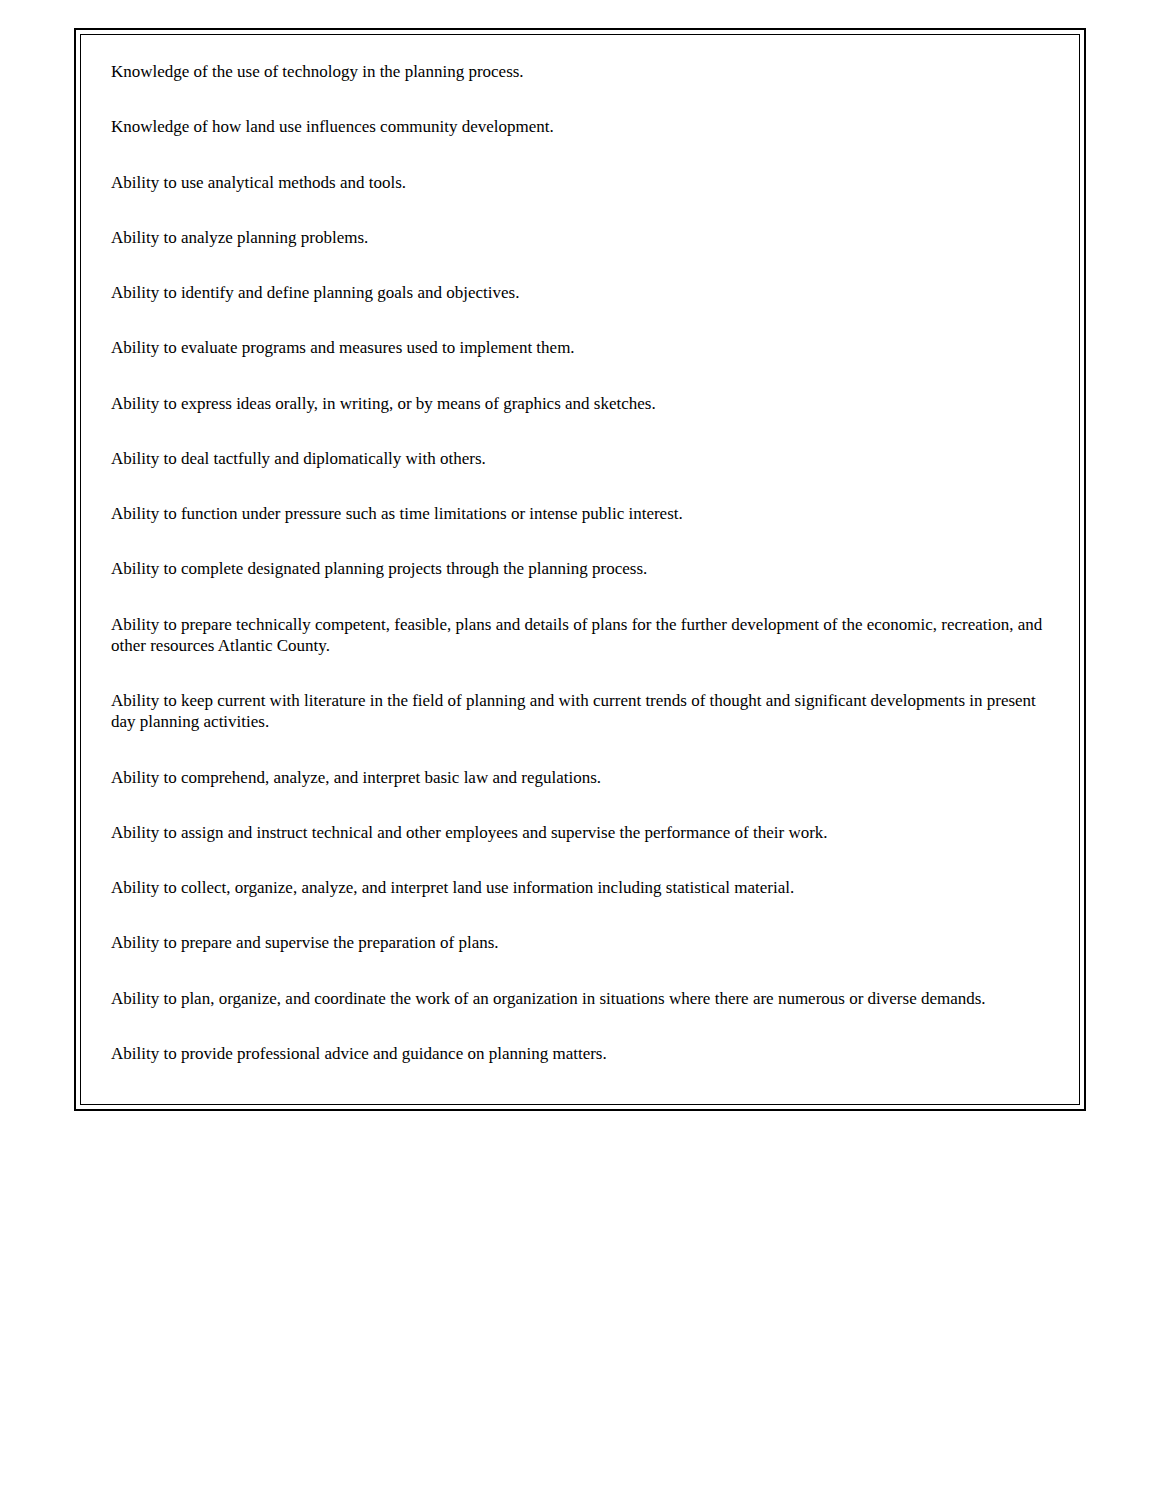Knowledge of the use of technology in the planning process.
Knowledge of how land use influences community development.
Ability to use analytical methods and tools.
Ability to analyze planning problems.
Ability to identify and define planning goals and objectives.
Ability to evaluate programs and measures used to implement them.
Ability to express ideas orally, in writing, or by means of graphics and sketches.
Ability to deal tactfully and diplomatically with others.
Ability to function under pressure such as time limitations or intense public interest.
Ability to complete designated planning projects through the planning process.
Ability to prepare technically competent, feasible, plans and details of plans for the further development of the economic, recreation, and other resources Atlantic County.
Ability to keep current with literature in the field of planning and with current trends of thought and significant developments in present day planning activities.
Ability to comprehend, analyze, and interpret basic law and regulations.
Ability to assign and instruct technical and other employees and supervise the performance of their work.
Ability to collect, organize, analyze, and interpret land use information including statistical material.
Ability to prepare and supervise the preparation of plans.
Ability to plan, organize, and coordinate the work of an organization in situations where there are numerous or diverse demands.
Ability to provide professional advice and guidance on planning matters.